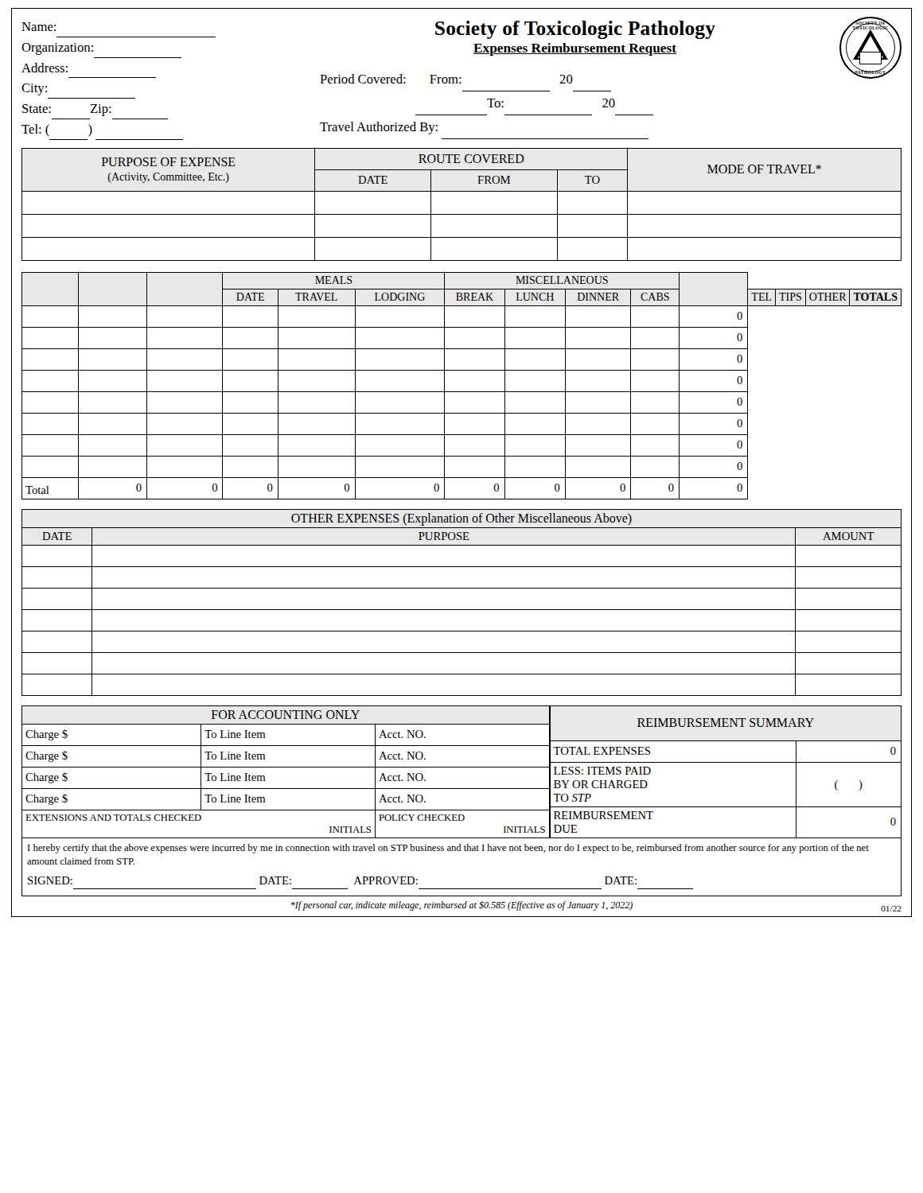Name:
Organization:
Address:
City:
State: Zip:
Tel: ( )
Society of Toxicologic Pathology
Expenses Reimbursement Request
Period Covered: From: 20
To: 20
Travel Authorized By:
SOCIETY OF TOXICOLOGIC
PATHOLOGY
| PURPOSE OF EXPENSE (Activity, Committee, Etc.) | ROUTE COVERED | MODE OF TRAVEL* |
| --- | --- | --- |
| DATE | FROM | TO |
| | | | MEALS | MISCELLANEOUS | |
| --- | --- | --- | --- | --- | --- |
| DATE | TRAVEL | LODGING | BREAK | LUNCH | DINNER | CABS | TEL | TIPS | OTHER | TOTALS |
| | | | | | | | | | | 0 |
| | | | | | | | | | | 0 |
| | | | | | | | | | | 0 |
| | | | | | | | | | | 0 |
| | | | | | | | | | | 0 |
| | | | | | | | | | | 0 |
| | | | | | | | | | | 0 |
| | | | | | | | | | | 0 |
| Total | 0 | 0 | 0 | 0 | 0 | 0 | 0 | 0 | 0 | 0 |
| OTHER EXPENSES (Explanation of Other Miscellaneous Above) |
| --- |
| DATE | PURPOSE | AMOUNT |
| FOR ACCOUNTING ONLY |
| --- |
| Charge $ | To Line Item | Acct. NO. |
| Charge $ | To Line Item | Acct. NO. |
| Charge $ | To Line Item | Acct. NO. |
| Charge $ | To Line Item | Acct. NO. |
| EXTENSIONS AND TOTALS CHECKED INITIALS | POLICY CHECKED INITIALS |
| REIMBURSEMENT SUMMARY |
| --- |
| TOTAL EXPENSES | 0 |
| LESS: ITEMS PAID BY OR CHARGED TO STP | ( ) |
| REIMBURSEMENT DUE | 0 |
I hereby certify that the above expenses were incurred by me in connection with travel on STP business and that I have not been, nor do I expect to be, reimbursed from another source for any portion of the net amount claimed from STP.
SIGNED: DATE: APPROVED: DATE:
*If personal car, indicate mileage, reimbursed at $0.585 (Effective as of January 1, 2022) 01/22